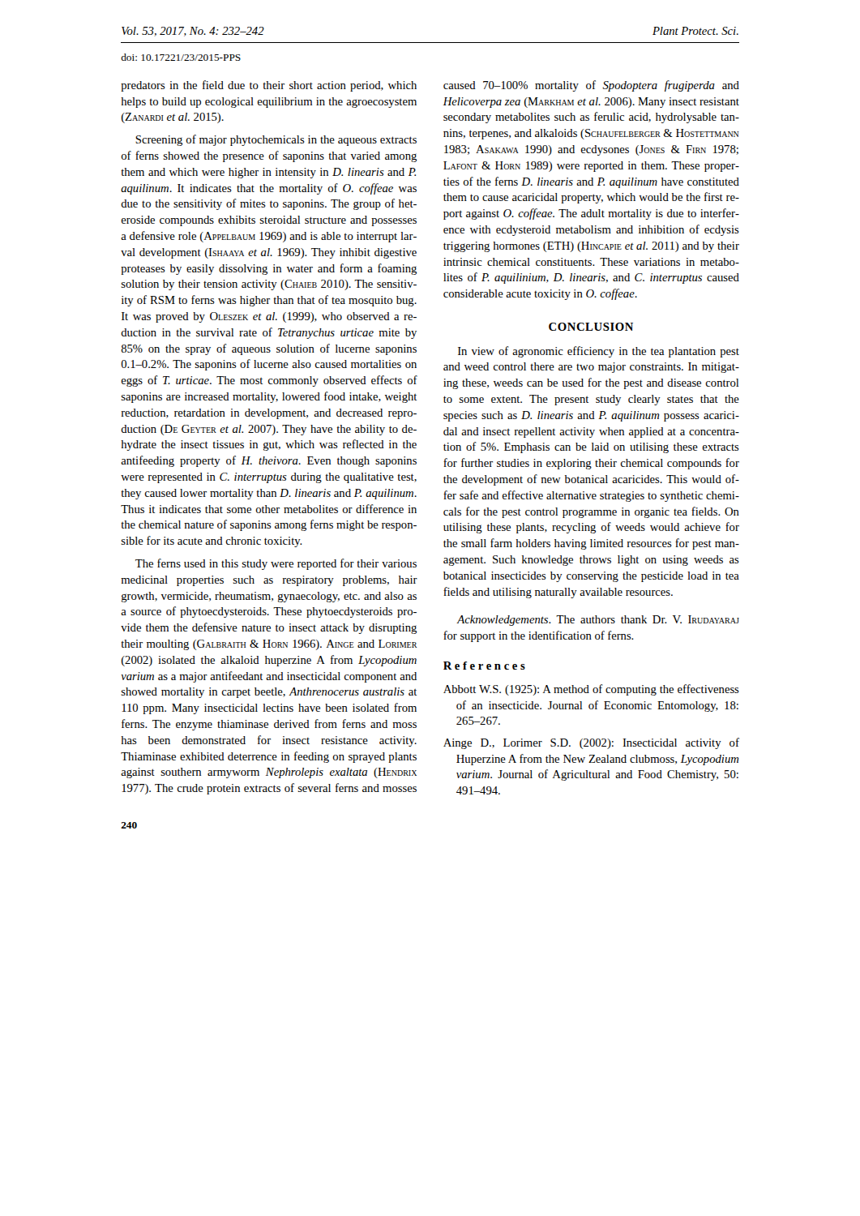Vol. 53, 2017, No. 4: 232–242 Plant Protect. Sci.
doi: 10.17221/23/2015-PPS
predators in the field due to their short action period, which helps to build up ecological equilibrium in the agroecosystem (Zanardi et al. 2015).
Screening of major phytochemicals in the aqueous extracts of ferns showed the presence of saponins that varied among them and which were higher in intensity in D. linearis and P. aquilinum. It indicates that the mortality of O. coffeae was due to the sensitivity of mites to saponins. The group of heteroside compounds exhibits steroidal structure and possesses a defensive role (Appelbaum 1969) and is able to interrupt larval development (Ishaaya et al. 1969). They inhibit digestive proteases by easily dissolving in water and form a foaming solution by their tension activity (Chaieb 2010). The sensitivity of RSM to ferns was higher than that of tea mosquito bug. It was proved by Oleszek et al. (1999), who observed a reduction in the survival rate of Tetranychus urticae mite by 85% on the spray of aqueous solution of lucerne saponins 0.1–0.2%. The saponins of lucerne also caused mortalities on eggs of T. urticae. The most commonly observed effects of saponins are increased mortality, lowered food intake, weight reduction, retardation in development, and decreased reproduction (De Geyter et al. 2007). They have the ability to dehydrate the insect tissues in gut, which was reflected in the antifeeding property of H. theivora. Even though saponins were represented in C. interruptus during the qualitative test, they caused lower mortality than D. linearis and P. aquilinum. Thus it indicates that some other metabolites or difference in the chemical nature of saponins among ferns might be responsible for its acute and chronic toxicity.
The ferns used in this study were reported for their various medicinal properties such as respiratory problems, hair growth, vermicide, rheumatism, gynaecology, etc. and also as a source of phytoecdysteroids. These phytoecdysteroids provide them the defensive nature to insect attack by disrupting their moulting (Galbraith & Horn 1966). Ainge and Lorimer (2002) isolated the alkaloid huperzine A from Lycopodium varium as a major antifeedant and insecticidal component and showed mortality in carpet beetle, Anthrenocerus australis at 110 ppm. Many insecticidal lectins have been isolated from ferns. The enzyme thiaminase derived from ferns and moss has been demonstrated for insect resistance activity. Thiaminase exhibited deterrence in feeding on sprayed plants against southern armyworm Nephrolepis exaltata (Hendrix 1977). The crude protein extracts of several ferns and mosses caused 70–100% mortality of Spodoptera frugiperda and Helicoverpa zea (Markham et al. 2006). Many insect resistant secondary metabolites such as ferulic acid, hydrolysable tannins, terpenes, and alkaloids (Schaufelberger & Hostettmann 1983; Asakawa 1990) and ecdysones (Jones & Firn 1978; Lafont & Horn 1989) were reported in them. These properties of the ferns D. linearis and P. aquilinum have constituted them to cause acaricidal property, which would be the first report against O. coffeae. The adult mortality is due to interference with ecdysteroid metabolism and inhibition of ecdysis triggering hormones (ETH) (Hincapie et al. 2011) and by their intrinsic chemical constituents. These variations in metabolites of P. aquilinium, D. linearis, and C. interruptus caused considerable acute toxicity in O. coffeae.
Conclusion
In view of agronomic efficiency in the tea plantation pest and weed control there are two major constraints. In mitigating these, weeds can be used for the pest and disease control to some extent. The present study clearly states that the species such as D. linearis and P. aquilinum possess acaricidal and insect repellent activity when applied at a concentration of 5%. Emphasis can be laid on utilising these extracts for further studies in exploring their chemical compounds for the development of new botanical acaricides. This would offer safe and effective alternative strategies to synthetic chemicals for the pest control programme in organic tea fields. On utilising these plants, recycling of weeds would achieve for the small farm holders having limited resources for pest management. Such knowledge throws light on using weeds as botanical insecticides by conserving the pesticide load in tea fields and utilising naturally available resources.
Acknowledgements. The authors thank Dr. V. Irudayaraj for support in the identification of ferns.
R e f e r e n c e s
Abbott W.S. (1925): A method of computing the effectiveness of an insecticide. Journal of Economic Entomology, 18: 265–267.
Ainge D., Lorimer S.D. (2002): Insecticidal activity of Huperzine A from the New Zealand clubmoss, Lycopodium varium. Journal of Agricultural and Food Chemistry, 50: 491–494.
240